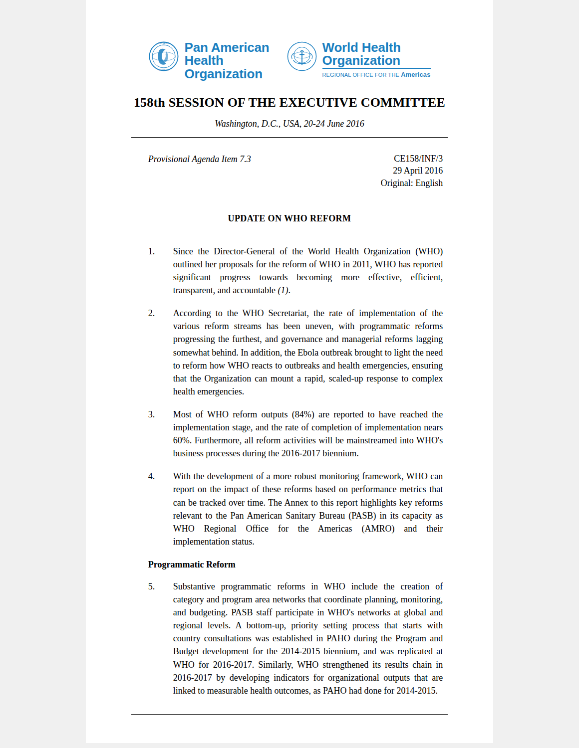PRO SALUTE NOVI MUNDI
Pan American Health Organization
World Health Organization
REGIONAL OFFICE FOR THE Americas
158th SESSION OF THE EXECUTIVE COMMITTEE
Washington, D.C., USA, 20-24 June 2016
Provisional Agenda Item 7.3
CE158/INF/3
29 April 2016
Original: English
UPDATE ON WHO REFORM
1.
Since the Director-General of the World Health Organization (WHO) outlined her proposals for the reform of WHO in 2011, WHO has reported significant progress towards becoming more effective, efficient, transparent, and accountable (1).
2.
According to the WHO Secretariat, the rate of implementation of the various reform streams has been uneven, with programmatic reforms progressing the furthest, and governance and managerial reforms lagging somewhat behind. In addition, the Ebola outbreak brought to light the need to reform how WHO reacts to outbreaks and health emergencies, ensuring that the Organization can mount a rapid, scaled-up response to complex health emergencies.
3.
Most of WHO reform outputs (84%) are reported to have reached the implementation stage, and the rate of completion of implementation nears 60%. Furthermore, all reform activities will be mainstreamed into WHO's business processes during the 2016-2017 biennium.
4.
With the development of a more robust monitoring framework, WHO can report on the impact of these reforms based on performance metrics that can be tracked over time. The Annex to this report highlights key reforms relevant to the Pan American Sanitary Bureau (PASB) in its capacity as WHO Regional Office for the Americas (AMRO) and their implementation status.
Programmatic Reform
5.
Substantive programmatic reforms in WHO include the creation of category and program area networks that coordinate planning, monitoring, and budgeting. PASB staff participate in WHO's networks at global and regional levels. A bottom-up, priority setting process that starts with country consultations was established in PAHO during the Program and Budget development for the 2014-2015 biennium, and was replicated at WHO for 2016-2017. Similarly, WHO strengthened its results chain in 2016-2017 by developing indicators for organizational outputs that are linked to measurable health outcomes, as PAHO had done for 2014-2015.